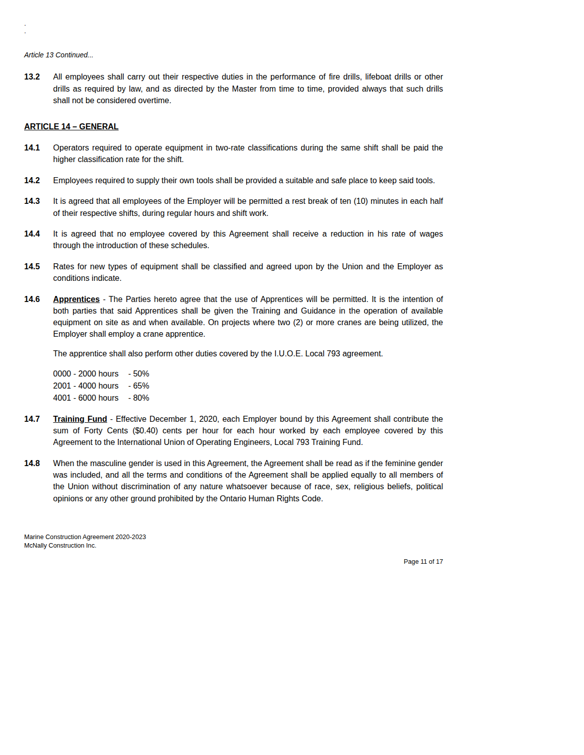.
.
Article 13 Continued...
13.2
All employees shall carry out their respective duties in the performance of fire drills, lifeboat drills or other drills as required by law, and as directed by the Master from time to time, provided always that such drills shall not be considered overtime.
ARTICLE 14 – GENERAL
14.1
Operators required to operate equipment in two-rate classifications during the same shift shall be paid the higher classification rate for the shift.
14.2
Employees required to supply their own tools shall be provided a suitable and safe place to keep said tools.
14.3
It is agreed that all employees of the Employer will be permitted a rest break of ten (10) minutes in each half of their respective shifts, during regular hours and shift work.
14.4
It is agreed that no employee covered by this Agreement shall receive a reduction in his rate of wages through the introduction of these schedules.
14.5
Rates for new types of equipment shall be classified and agreed upon by the Union and the Employer as conditions indicate.
14.6
Apprentices - The Parties hereto agree that the use of Apprentices will be permitted. It is the intention of both parties that said Apprentices shall be given the Training and Guidance in the operation of available equipment on site as and when available. On projects where two (2) or more cranes are being utilized, the Employer shall employ a crane apprentice.
The apprentice shall also perform other duties covered by the I.U.O.E. Local 793 agreement.
0000 - 2000 hours- 50%
2001 - 4000 hours- 65%
4001 - 6000 hours- 80%
14.7
Training Fund - Effective December 1, 2020, each Employer bound by this Agreement shall contribute the sum of Forty Cents ($0.40) cents per hour for each hour worked by each employee covered by this Agreement to the International Union of Operating Engineers, Local 793 Training Fund.
14.8
When the masculine gender is used in this Agreement, the Agreement shall be read as if the feminine gender was included, and all the terms and conditions of the Agreement shall be applied equally to all members of the Union without discrimination of any nature whatsoever because of race, sex, religious beliefs, political opinions or any other ground prohibited by the Ontario Human Rights Code.
Marine Construction Agreement 2020-2023
McNally Construction Inc.
Page 11 of 17